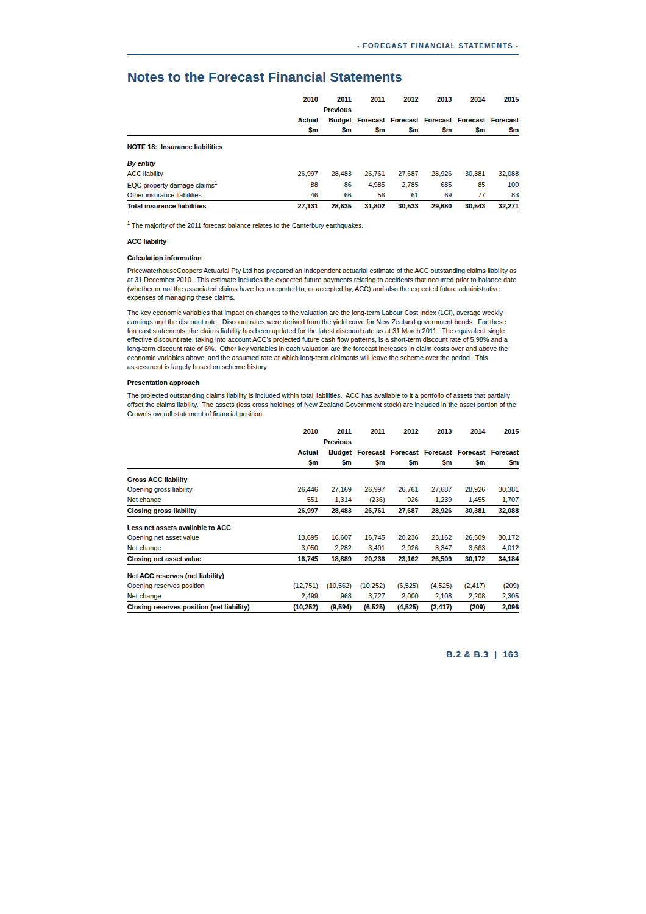▪ FORECAST FINANCIAL STATEMENTS ▪
Notes to the Forecast Financial Statements
| | 2010 | 2011 | 2011 | 2012 | 2013 | 2014 | 2015 |
| | | Previous | | | | | |
| | Actual | Budget | Forecast | Forecast | Forecast | Forecast | Forecast |
| | $m | $m | $m | $m | $m | $m | $m |
| NOTE 18: Insurance liabilities | | | | | | | |
| By entity | | | | | | | |
| ACC liability | 26,997 | 28,483 | 26,761 | 27,687 | 28,926 | 30,381 | 32,088 |
| EQC property damage claims 1 | 88 | 86 | 4,985 | 2,785 | 685 | 85 | 100 |
| Other insurance liabilities | 46 | 66 | 56 | 61 | 69 | 77 | 83 |
| Total insurance liabilities | 27,131 | 28,635 | 31,802 | 30,533 | 29,680 | 30,543 | 32,271 |
1 The majority of the 2011 forecast balance relates to the Canterbury earthquakes.
ACC liability
Calculation information
PricewaterhouseCoopers Actuarial Pty Ltd has prepared an independent actuarial estimate of the ACC outstanding claims liability as at 31 December 2010. This estimate includes the expected future payments relating to accidents that occurred prior to balance date (whether or not the associated claims have been reported to, or accepted by, ACC) and also the expected future administrative expenses of managing these claims.
The key economic variables that impact on changes to the valuation are the long-term Labour Cost Index (LCI), average weekly earnings and the discount rate. Discount rates were derived from the yield curve for New Zealand government bonds. For these forecast statements, the claims liability has been updated for the latest discount rate as at 31 March 2011. The equivalent single effective discount rate, taking into account ACC's projected future cash flow patterns, is a short-term discount rate of 5.98% and a long-term discount rate of 6%. Other key variables in each valuation are the forecast increases in claim costs over and above the economic variables above, and the assumed rate at which long-term claimants will leave the scheme over the period. This assessment is largely based on scheme history.
Presentation approach
The projected outstanding claims liability is included within total liabilities. ACC has available to it a portfolio of assets that partially offset the claims liability. The assets (less cross holdings of New Zealand Government stock) are included in the asset portion of the Crown's overall statement of financial position.
| | 2010 | 2011 | 2011 | 2012 | 2013 | 2014 | 2015 |
| | | Previous | | | | | |
| | Actual | Budget | Forecast | Forecast | Forecast | Forecast | Forecast |
| | $m | $m | $m | $m | $m | $m | $m |
| Gross ACC liability | | | | | | | |
| Opening gross liability | 26,446 | 27,169 | 26,997 | 26,761 | 27,687 | 28,926 | 30,381 |
| Net change | 551 | 1,314 | (236) | 926 | 1,239 | 1,455 | 1,707 |
| Closing gross liability | 26,997 | 28,483 | 26,761 | 27,687 | 28,926 | 30,381 | 32,088 |
| Less net assets available to ACC | | | | | | | |
| Opening net asset value | 13,695 | 16,607 | 16,745 | 20,236 | 23,162 | 26,509 | 30,172 |
| Net change | 3,050 | 2,282 | 3,491 | 2,926 | 3,347 | 3,663 | 4,012 |
| Closing net asset value | 16,745 | 18,889 | 20,236 | 23,162 | 26,509 | 30,172 | 34,184 |
| Net ACC reserves (net liability) | | | | | | | |
| Opening reserves position | (12,751) | (10,562) | (10,252) | (6,525) | (4,525) | (2,417) | (209) |
| Net change | 2,499 | 968 | 3,727 | 2,000 | 2,108 | 2,208 | 2,305 |
| Closing reserves position (net liability) | (10,252) | (9,594) | (6,525) | (4,525) | (2,417) | (209) | 2,096 |
B.2 & B.3 | 163